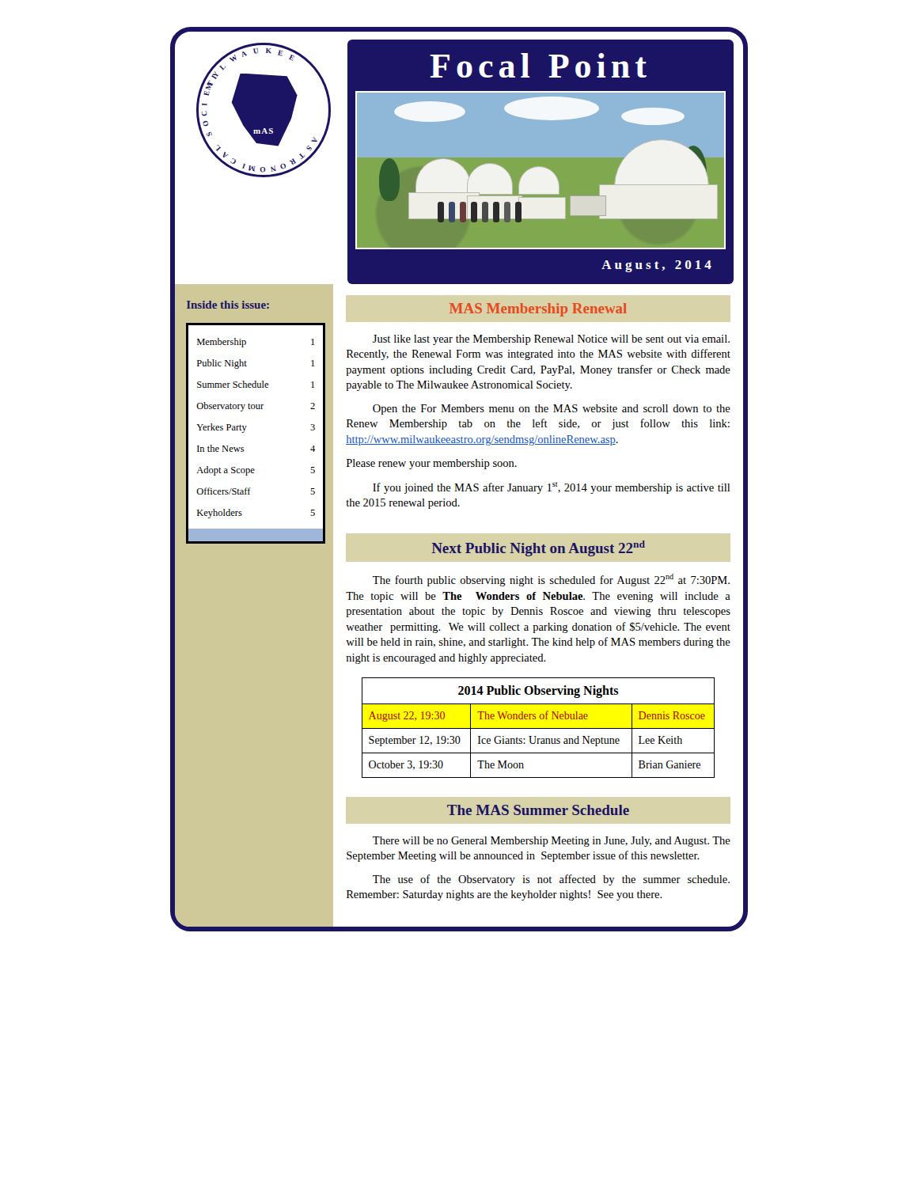M I L W A U K E E A S T R O N O M I C A L S O C I E T Y
Focal Point
August, 2014
Inside this issue:
| Membership | 1 |
| Public Night | 1 |
| Summer Schedule | 1 |
| Observatory tour | 2 |
| Yerkes Party | 3 |
| In the News | 4 |
| Adopt a Scope | 5 |
| Officers/Staff | 5 |
| Keyholders | 5 |
MAS Membership Renewal
Just like last year the Membership Renewal Notice will be sent out via email. Recently, the Renewal Form was integrated into the MAS website with different payment options including Credit Card, PayPal, Money transfer or Check made payable to The Milwaukee Astronomical Society.
Open the For Members menu on the MAS website and scroll down to the Renew Membership tab on the left side, or just follow this link: http://www.milwaukeeastro.org/sendmsg/onlineRenew.asp.
Please renew your membership soon.
If you joined the MAS after January 1st, 2014 your membership is active till the 2015 renewal period.
Next Public Night on August 22nd
The fourth public observing night is scheduled for August 22nd at 7:30PM. The topic will be The Wonders of Nebulae. The evening will include a presentation about the topic by Dennis Roscoe and viewing thru telescopes weather permitting. We will collect a parking donation of $5/vehicle. The event will be held in rain, shine, and starlight. The kind help of MAS members during the night is encouraged and highly appreciated.
| 2014 Public Observing Nights |
| --- |
| August 22, 19:30 | The Wonders of Nebulae | Dennis Roscoe |
| September 12, 19:30 | Ice Giants: Uranus and Neptune | Lee Keith |
| October 3, 19:30 | The Moon | Brian Ganiere |
The MAS Summer Schedule
There will be no General Membership Meeting in June, July, and August. The September Meeting will be announced in September issue of this newsletter.
The use of the Observatory is not affected by the summer schedule. Remember: Saturday nights are the keyholder nights! See you there.